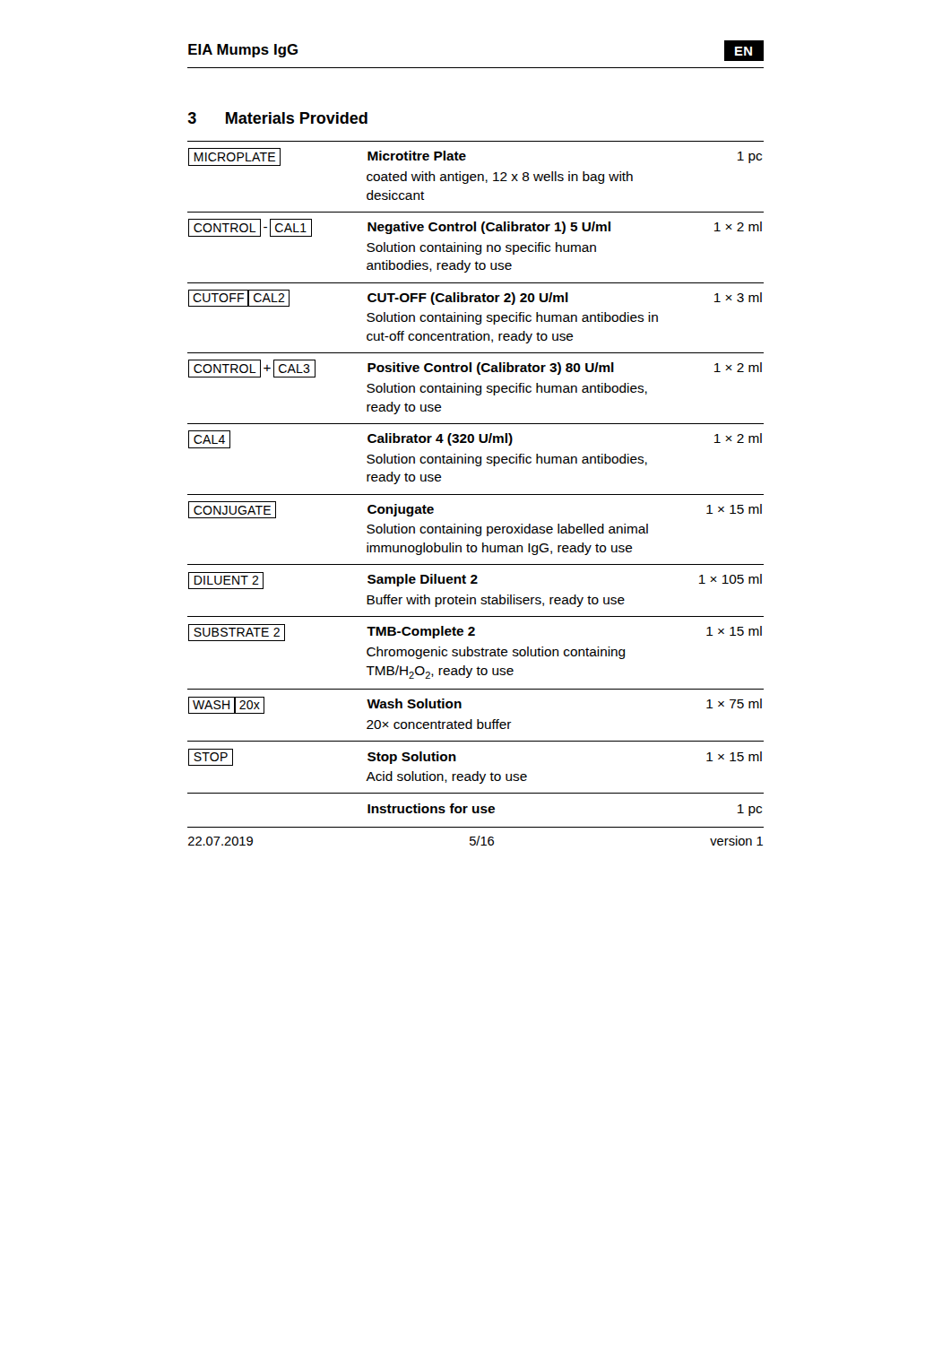EIA Mumps IgG
EN
3 Materials Provided
| MICROPLATE | Microtitre Plate | 1 pc |
| | coated with antigen, 12 x 8 wells in bag with desiccant | |
| CONTROL - CAL1 | Negative Control (Calibrator 1) 5 U/ml | 1 × 2 ml |
| | Solution containing no specific human antibodies, ready to use | |
| CUTOFF CAL2 | CUT-OFF (Calibrator 2) 20 U/ml | 1 × 3 ml |
| | Solution containing specific human antibodies in cut-off concentration, ready to use | |
| CONTROL + CAL3 | Positive Control (Calibrator 3) 80 U/ml | 1 × 2 ml |
| | Solution containing specific human antibodies, ready to use | |
| CAL4 | Calibrator 4 (320 U/ml) | 1 × 2 ml |
| | Solution containing specific human antibodies, ready to use | |
| CONJUGATE | Conjugate | 1 × 15 ml |
| | Solution containing peroxidase labelled animal immunoglobulin to human IgG, ready to use | |
| DILUENT 2 | Sample Diluent 2 | 1 × 105 ml |
| | Buffer with protein stabilisers, ready to use | |
| SUBSTRATE 2 | TMB-Complete 2 | 1 × 15 ml |
| | Chromogenic substrate solution containing TMB/H 2 O 2 , ready to use | |
| WASH 20x | Wash Solution | 1 × 75 ml |
| | 20× concentrated buffer | |
| STOP | Stop Solution | 1 × 15 ml |
| | Acid solution, ready to use | |
| | Instructions for use | 1 pc |
22.07.2019
5/16
version 1